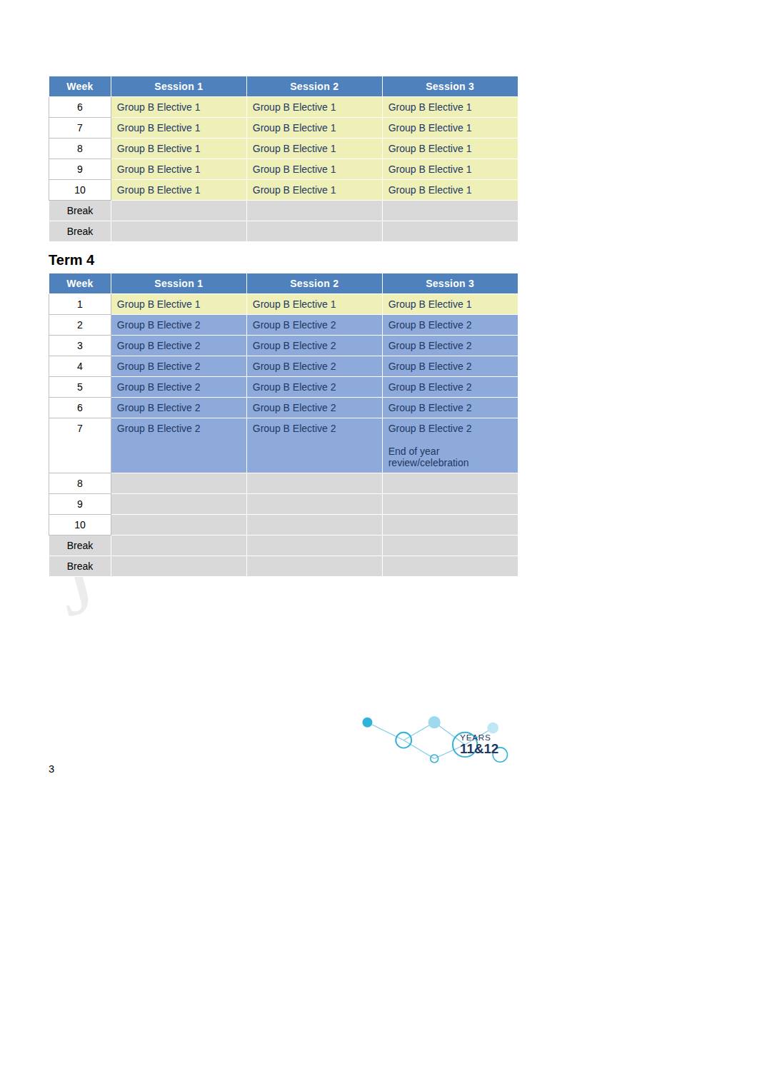S
J
| Week | Session 1 | Session 2 | Session 3 |
| --- | --- | --- | --- |
| 6 | Group B Elective 1 | Group B Elective 1 | Group B Elective 1 |
| 7 | Group B Elective 1 | Group B Elective 1 | Group B Elective 1 |
| 8 | Group B Elective 1 | Group B Elective 1 | Group B Elective 1 |
| 9 | Group B Elective 1 | Group B Elective 1 | Group B Elective 1 |
| 10 | Group B Elective 1 | Group B Elective 1 | Group B Elective 1 |
| Break | | | |
| Break | | | |
Term 4
| Week | Session 1 | Session 2 | Session 3 |
| --- | --- | --- | --- |
| 1 | Group B Elective 1 | Group B Elective 1 | Group B Elective 1 |
| 2 | Group B Elective 2 | Group B Elective 2 | Group B Elective 2 |
| 3 | Group B Elective 2 | Group B Elective 2 | Group B Elective 2 |
| 4 | Group B Elective 2 | Group B Elective 2 | Group B Elective 2 |
| 5 | Group B Elective 2 | Group B Elective 2 | Group B Elective 2 |
| 6 | Group B Elective 2 | Group B Elective 2 | Group B Elective 2 |
| 7 | Group B Elective 2 | Group B Elective 2 | Group B Elective 2 End of year review/celebration |
| 8 | | | |
| 9 | | | |
| 10 | | | |
| Break | | | |
| Break | | | |
3
YEARS 11&12